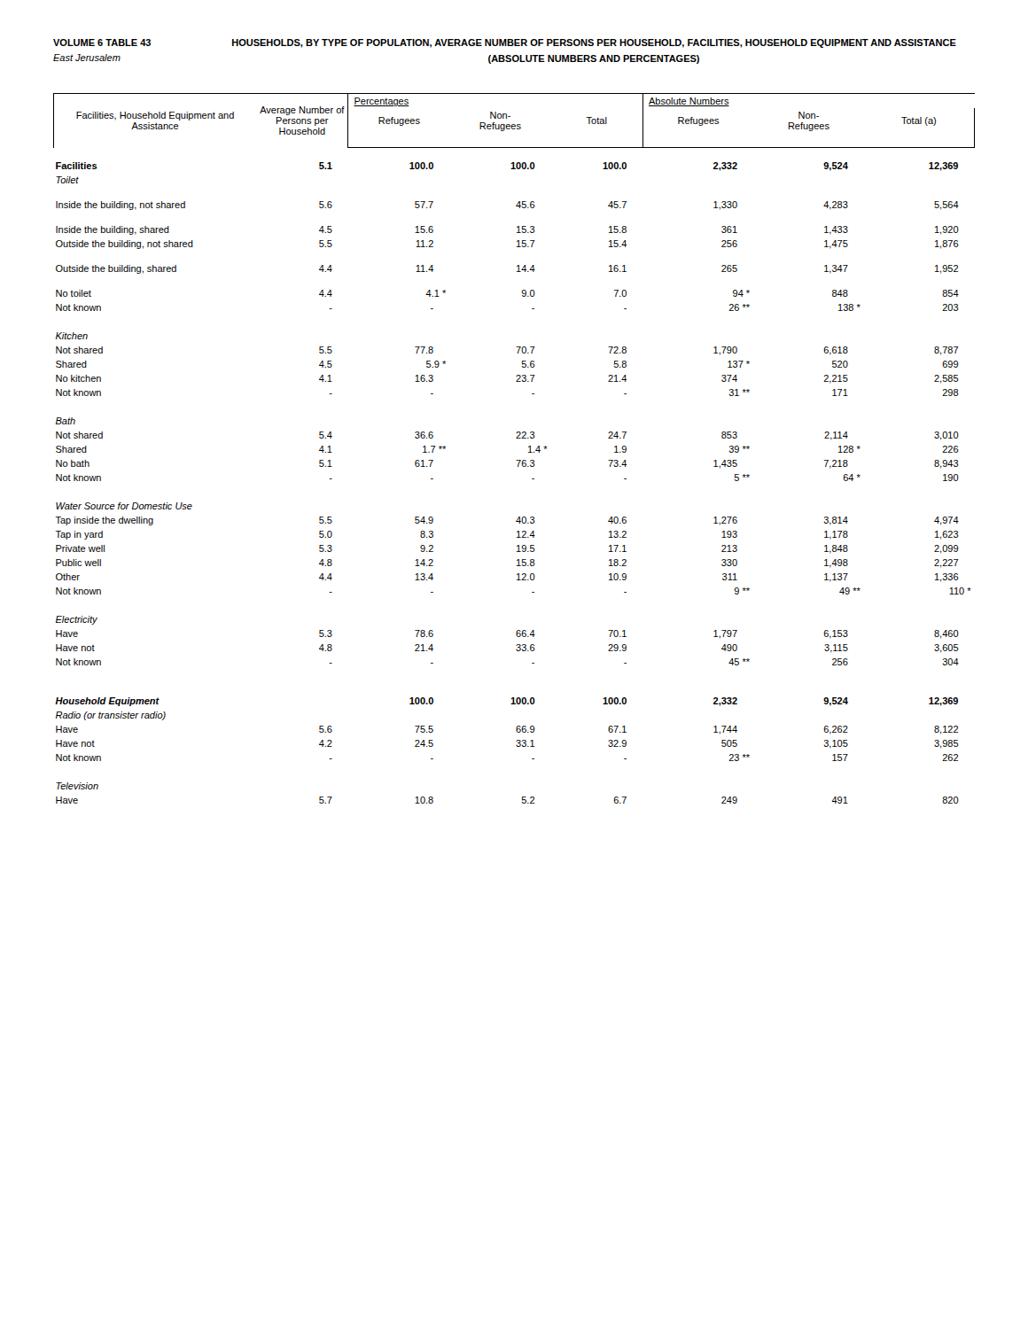VOLUME 6 TABLE 43
East Jerusalem
HOUSEHOLDS, BY TYPE OF POPULATION, AVERAGE NUMBER OF PERSONS PER HOUSEHOLD, FACILITIES, HOUSEHOLD EQUIPMENT AND ASSISTANCE (ABSOLUTE NUMBERS AND PERCENTAGES)
| Facilities, Household Equipment and Assistance | Average Number of Persons per Household | Percentages | Absolute Numbers |
| --- | --- | --- | --- |
| Refugees | Non- Refugees | Total | Refugees | Non- Refugees | Total (a) |
| Facilities | 5.1 | 100.0 | 100.0 | 100.0 | 2,332 | 9,524 | 12,369 |
| Toilet | | | | | | | |
| Inside the building, not shared | 5.6 | 57.7 | 45.6 | 45.7 | 1,330 | 4,283 | 5,564 |
| Inside the building, shared | 4.5 | 15.6 | 15.3 | 15.8 | 361 | 1,433 | 1,920 |
| Outside the building, not shared | 5.5 | 11.2 | 15.7 | 15.4 | 256 | 1,475 | 1,876 |
| Outside the building, shared | 4.4 | 11.4 | 14.4 | 16.1 | 265 | 1,347 | 1,952 |
| No toilet | 4.4 | 4.1 * | 9.0 | 7.0 | 94 * | 848 | 854 |
| Not known | - | - | - | - | 26 ** | 138 * | 203 |
| Kitchen | | | | | | | |
| Not shared | 5.5 | 77.8 | 70.7 | 72.8 | 1,790 | 6,618 | 8,787 |
| Shared | 4.5 | 5.9 * | 5.6 | 5.8 | 137 * | 520 | 699 |
| No kitchen | 4.1 | 16.3 | 23.7 | 21.4 | 374 | 2,215 | 2,585 |
| Not known | - | - | - | - | 31 ** | 171 | 298 |
| Bath | | | | | | | |
| Not shared | 5.4 | 36.6 | 22.3 | 24.7 | 853 | 2,114 | 3,010 |
| Shared | 4.1 | 1.7 ** | 1.4 * | 1.9 | 39 ** | 128 * | 226 |
| No bath | 5.1 | 61.7 | 76.3 | 73.4 | 1,435 | 7,218 | 8,943 |
| Not known | - | - | - | - | 5 ** | 64 * | 190 |
| Water Source for Domestic Use | | | | | | | |
| Tap inside the dwelling | 5.5 | 54.9 | 40.3 | 40.6 | 1,276 | 3,814 | 4,974 |
| Tap in yard | 5.0 | 8.3 | 12.4 | 13.2 | 193 | 1,178 | 1,623 |
| Private well | 5.3 | 9.2 | 19.5 | 17.1 | 213 | 1,848 | 2,099 |
| Public well | 4.8 | 14.2 | 15.8 | 18.2 | 330 | 1,498 | 2,227 |
| Other | 4.4 | 13.4 | 12.0 | 10.9 | 311 | 1,137 | 1,336 |
| Not known | - | - | - | - | 9 ** | 49 ** | 110 * |
| Electricity | | | | | | | |
| Have | 5.3 | 78.6 | 66.4 | 70.1 | 1,797 | 6,153 | 8,460 |
| Have not | 4.8 | 21.4 | 33.6 | 29.9 | 490 | 3,115 | 3,605 |
| Not known | - | - | - | - | 45 ** | 256 | 304 |
| Household Equipment | | 100.0 | 100.0 | 100.0 | 2,332 | 9,524 | 12,369 |
| Radio (or transister radio) | | | | | | | |
| Have | 5.6 | 75.5 | 66.9 | 67.1 | 1,744 | 6,262 | 8,122 |
| Have not | 4.2 | 24.5 | 33.1 | 32.9 | 505 | 3,105 | 3,985 |
| Not known | - | - | - | - | 23 ** | 157 | 262 |
| Television | | | | | | | |
| Have | 5.7 | 10.8 | 5.2 | 6.7 | 249 | 491 | 820 |